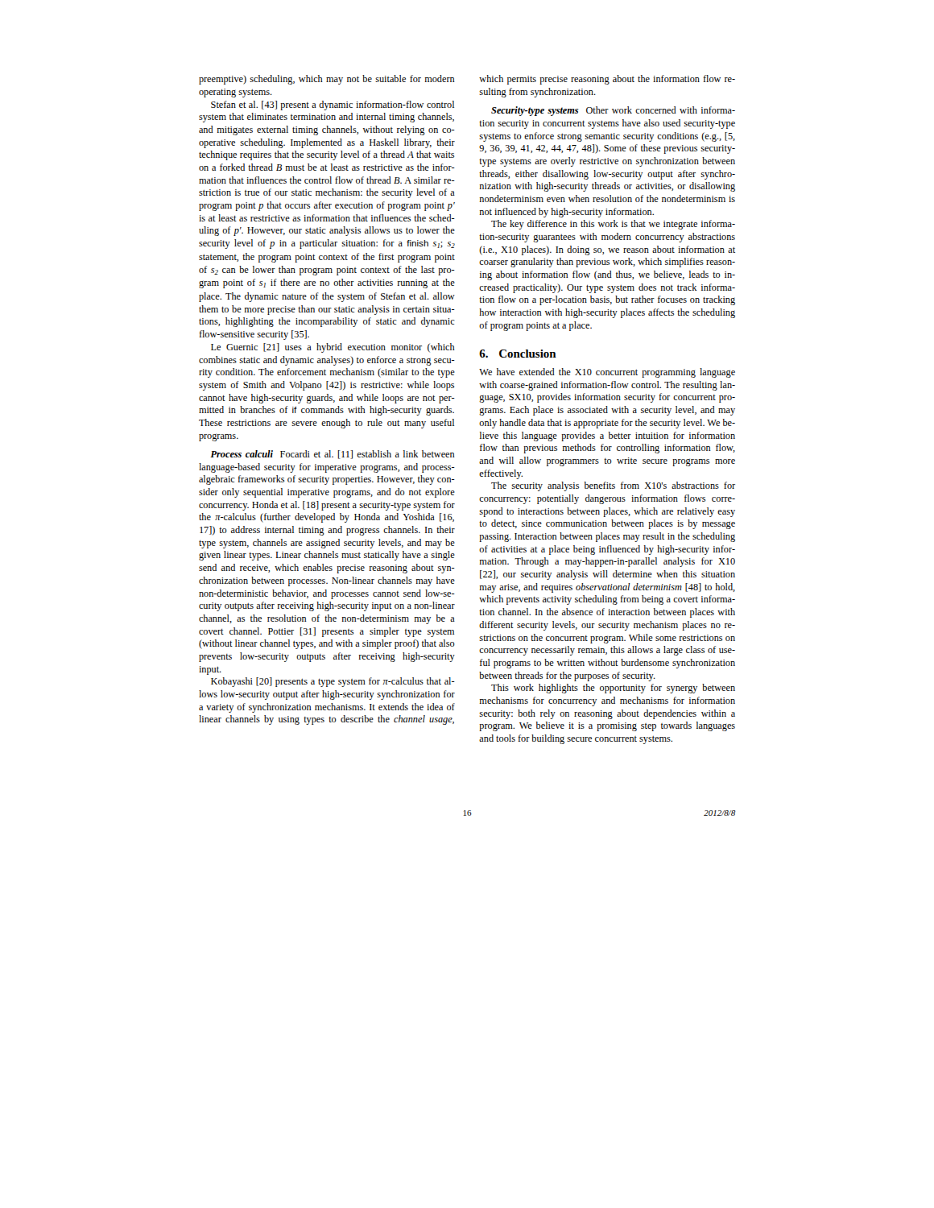preemptive) scheduling, which may not be suitable for modern operating systems.
Stefan et al. [43] present a dynamic information-flow control system that eliminates termination and internal timing channels, and mitigates external timing channels, without relying on co-operative scheduling. Implemented as a Haskell library, their technique requires that the security level of a thread A that waits on a forked thread B must be at least as restrictive as the information that influences the control flow of thread B. A similar restriction is true of our static mechanism: the security level of a program point p that occurs after execution of program point p′ is at least as restrictive as information that influences the scheduling of p′. However, our static analysis allows us to lower the security level of p in a particular situation: for a finish s1; s2 statement, the program point context of the first program point of s2 can be lower than program point context of the last program point of s1 if there are no other activities running at the place. The dynamic nature of the system of Stefan et al. allow them to be more precise than our static analysis in certain situations, highlighting the incomparability of static and dynamic flow-sensitive security [35].
Le Guernic [21] uses a hybrid execution monitor (which combines static and dynamic analyses) to enforce a strong security condition. The enforcement mechanism (similar to the type system of Smith and Volpano [42]) is restrictive: while loops cannot have high-security guards, and while loops are not permitted in branches of if commands with high-security guards. These restrictions are severe enough to rule out many useful programs.
Process calculi Focardi et al. [11] establish a link between language-based security for imperative programs, and process-algebraic frameworks of security properties. However, they consider only sequential imperative programs, and do not explore concurrency. Honda et al. [18] present a security-type system for the π-calculus (further developed by Honda and Yoshida [16, 17]) to address internal timing and progress channels. In their type system, channels are assigned security levels, and may be given linear types. Linear channels must statically have a single send and receive, which enables precise reasoning about synchronization between processes. Non-linear channels may have non-deterministic behavior, and processes cannot send low-security outputs after receiving high-security input on a non-linear channel, as the resolution of the non-determinism may be a covert channel. Pottier [31] presents a simpler type system (without linear channel types, and with a simpler proof) that also prevents low-security outputs after receiving high-security input.
Kobayashi [20] presents a type system for π-calculus that allows low-security output after high-security synchronization for a variety of synchronization mechanisms. It extends the idea of linear channels by using types to describe the channel usage, which permits precise reasoning about the information flow resulting from synchronization.
Security-type systems Other work concerned with information security in concurrent systems have also used security-type systems to enforce strong semantic security conditions (e.g., [5, 9, 36, 39, 41, 42, 44, 47, 48]). Some of these previous security-type systems are overly restrictive on synchronization between threads, either disallowing low-security output after synchronization with high-security threads or activities, or disallowing nondeterminism even when resolution of the nondeterminism is not influenced by high-security information.
The key difference in this work is that we integrate information-security guarantees with modern concurrency abstractions (i.e., X10 places). In doing so, we reason about information at coarser granularity than previous work, which simplifies reasoning about information flow (and thus, we believe, leads to increased practicality). Our type system does not track information flow on a per-location basis, but rather focuses on tracking how interaction with high-security places affects the scheduling of program points at a place.
6. Conclusion
We have extended the X10 concurrent programming language with coarse-grained information-flow control. The resulting language, SX10, provides information security for concurrent programs. Each place is associated with a security level, and may only handle data that is appropriate for the security level. We believe this language provides a better intuition for information flow than previous methods for controlling information flow, and will allow programmers to write secure programs more effectively.
The security analysis benefits from X10's abstractions for concurrency: potentially dangerous information flows correspond to interactions between places, which are relatively easy to detect, since communication between places is by message passing. Interaction between places may result in the scheduling of activities at a place being influenced by high-security information. Through a may-happen-in-parallel analysis for X10 [22], our security analysis will determine when this situation may arise, and requires observational determinism [48] to hold, which prevents activity scheduling from being a covert information channel. In the absence of interaction between places with different security levels, our security mechanism places no restrictions on the concurrent program. While some restrictions on concurrency necessarily remain, this allows a large class of useful programs to be written without burdensome synchronization between threads for the purposes of security.
This work highlights the opportunity for synergy between mechanisms for concurrency and mechanisms for information security: both rely on reasoning about dependencies within a program. We believe it is a promising step towards languages and tools for building secure concurrent systems.
16
2012/8/8